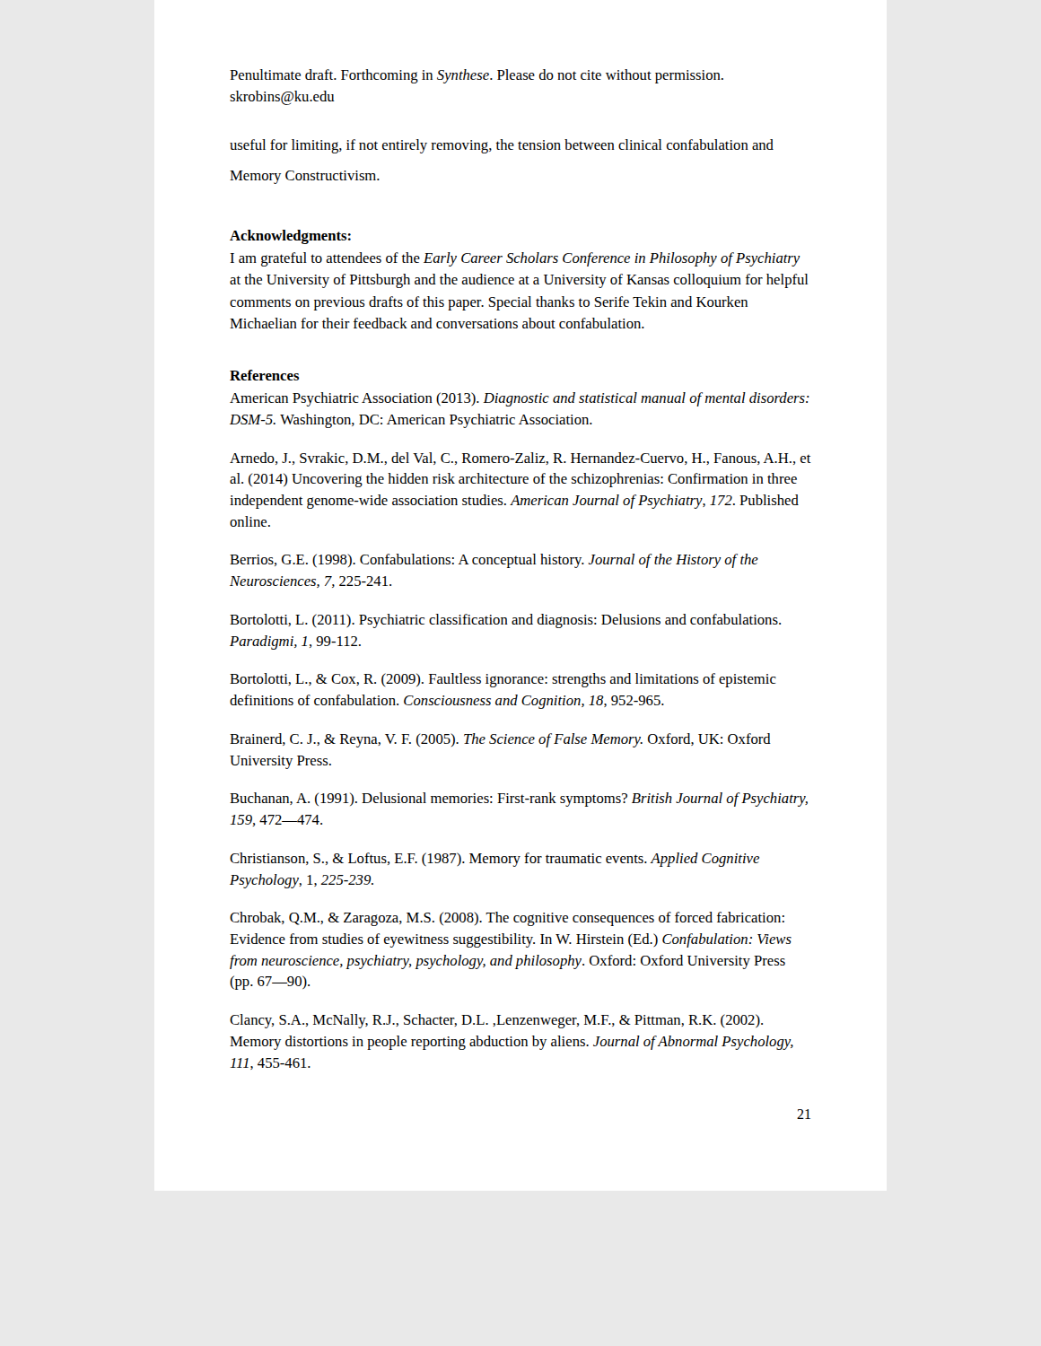Penultimate draft. Forthcoming in Synthese. Please do not cite without permission.
skrobins@ku.edu
useful for limiting, if not entirely removing, the tension between clinical confabulation and Memory Constructivism.
Acknowledgments:
I am grateful to attendees of the Early Career Scholars Conference in Philosophy of Psychiatry at the University of Pittsburgh and the audience at a University of Kansas colloquium for helpful comments on previous drafts of this paper. Special thanks to Serife Tekin and Kourken Michaelian for their feedback and conversations about confabulation.
References
American Psychiatric Association (2013). Diagnostic and statistical manual of mental disorders: DSM-5. Washington, DC: American Psychiatric Association.
Arnedo, J., Svrakic, D.M., del Val, C., Romero-Zaliz, R. Hernandez-Cuervo, H., Fanous, A.H., et al. (2014) Uncovering the hidden risk architecture of the schizophrenias: Confirmation in three independent genome-wide association studies. American Journal of Psychiatry, 172. Published online.
Berrios, G.E. (1998). Confabulations: A conceptual history. Journal of the History of the Neurosciences, 7, 225-241.
Bortolotti, L. (2011). Psychiatric classification and diagnosis: Delusions and confabulations. Paradigmi, 1, 99-112.
Bortolotti, L., & Cox, R. (2009). Faultless ignorance: strengths and limitations of epistemic definitions of confabulation. Consciousness and Cognition, 18, 952-965.
Brainerd, C. J., & Reyna, V. F. (2005). The Science of False Memory. Oxford, UK: Oxford University Press.
Buchanan, A. (1991). Delusional memories: First-rank symptoms? British Journal of Psychiatry, 159, 472—474.
Christianson, S., & Loftus, E.F. (1987). Memory for traumatic events. Applied Cognitive Psychology, 1, 225-239.
Chrobak, Q.M., & Zaragoza, M.S. (2008). The cognitive consequences of forced fabrication: Evidence from studies of eyewitness suggestibility. In W. Hirstein (Ed.) Confabulation: Views from neuroscience, psychiatry, psychology, and philosophy. Oxford: Oxford University Press (pp. 67—90).
Clancy, S.A., McNally, R.J., Schacter, D.L. ,Lenzenweger, M.F., & Pittman, R.K. (2002). Memory distortions in people reporting abduction by aliens. Journal of Abnormal Psychology, 111, 455-461.
21